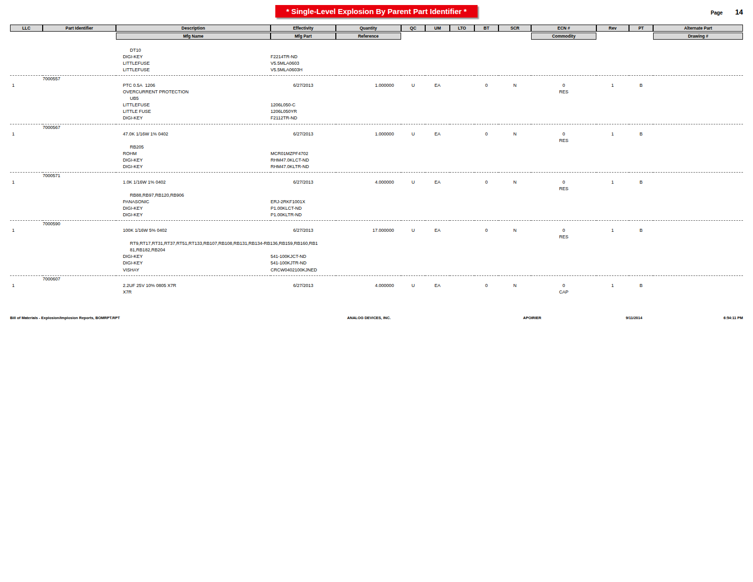* Single-Level Explosion By Parent Part Identifier *
Page 14
| LLC | Part Identifier | Description | Effectivity | Quantity | QC | UM | LTO | BT | SCR | ECN # | Rev | PT | Alternate Part |
| | | Mfg Name | Mfg Part | Reference | | | | | | Commodity | | | Drawing # |
| | | DT10 | | | | | | | | | | | |
| | | DIGI-KEY | F2214TR-ND | | | | | | | | | | |
| | | LITTLEFUSE | V5.5MLA0603 | | | | | | | | | | |
| | | LITTLEFUSE | V5.5MLA0603H | | | | | | | | | | |
| | 7000557 | | | | | | | | | | | | |
| 1 | | PTC 0.5A 1206 | 6/27/2013 | 1.000000 | U | EA | | 0 | N | 0 | 1 | B | |
| | | OVERCURRENT PROTECTION | | | | | | | | RES | | | |
| | | UB5 | | | | | | | | | | | |
| | | LITTLEFUSE | 1206L050-C | | | | | | | | | | |
| | | LITTLE FUSE | 1206L050YR | | | | | | | | | | |
| | | DIGI-KEY | F2112TR-ND | | | | | | | | | | |
| | 7000567 | | | | | | | | | | | | |
| 1 | | 47.0K 1/16W 1% 0402 | 6/27/2013 | 1.000000 | U | EA | | 0 | N | 0 | 1 | B | |
| | | | | | | | | | | RES | | | |
| | | RB205 | | | | | | | | | | | |
| | | ROHM | MCR01MZPF4702 | | | | | | | | | | |
| | | DIGI-KEY | RHM47.0KLCT-ND | | | | | | | | | | |
| | | DIGI-KEY | RHM47.0KLTR-ND | | | | | | | | | | |
| | 7000571 | | | | | | | | | | | | |
| 1 | | 1.0K 1/16W 1% 0402 | 6/27/2013 | 4.000000 | U | EA | | 0 | N | 0 | 1 | B | |
| | | | | | | | | | | RES | | | |
| | | RB88,RB97,RB120,RB906 | | | | | | | | | | | |
| | | PANASONIC | ERJ-2RKF1001X | | | | | | | | | | |
| | | DIGI-KEY | P1.00KLCT-ND | | | | | | | | | | |
| | | DIGI-KEY | P1.00KLTR-ND | | | | | | | | | | |
| | 7000590 | | | | | | | | | | | | |
| 1 | | 100K 1/16W 5% 0402 | 6/27/2013 | 17.000000 | U | EA | | 0 | N | 0 | 1 | B | |
| | | | | | | | | | | RES | | | |
| | | RT9,RT17,RT31,RT37,RT51,RT133,RB107,RB108,RB131,RB134-RB136,RB159,RB160,RB1 | | | | | | | | | |
| | | 81,RB182,RB204 | | | | | | | | | | | |
| | | DIGI-KEY | 541-100KJCT-ND | | | | | | | | | | |
| | | DIGI-KEY | 541-100KJTR-ND | | | | | | | | | | |
| | | VISHAY | CRCW0402100KJNED | | | | | | | | | | |
| | 7000607 | | | | | | | | | | | | |
| 1 | | 2.2UF 25V 10% 0805 X7R | 6/27/2013 | 4.000000 | U | EA | | 0 | N | 0 | 1 | B | |
| | | X7R | | | | | | | | CAP | | | |
Bill of Materials - Explosion/Implosion Reports, BOMRPT.RPT ANALOG DEVICES, INC. APOIRIER 9/11/2014 6:54:11 PM